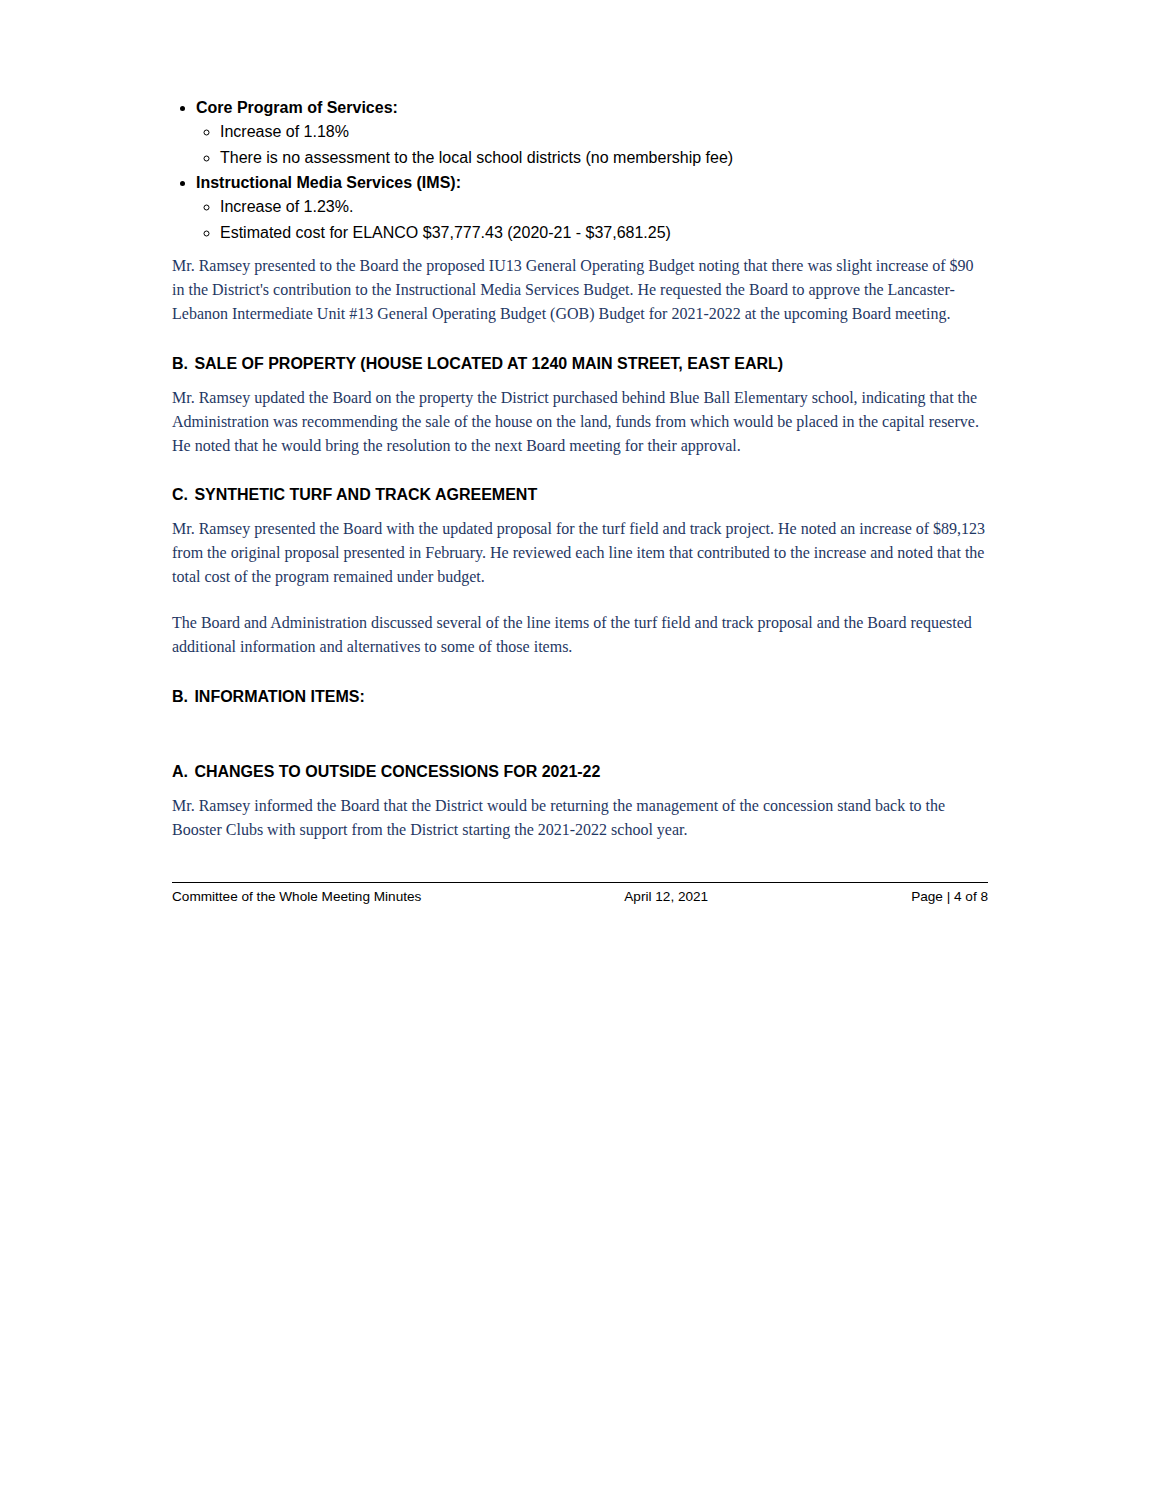Core Program of Services:
Increase of 1.18%
There is no assessment to the local school districts (no membership fee)
Instructional Media Services (IMS):
Increase of 1.23%.
Estimated cost for ELANCO $37,777.43 (2020-21 - $37,681.25)
Mr. Ramsey presented to the Board the proposed IU13 General Operating Budget noting that there was slight increase of $90 in the District's contribution to the Instructional Media Services Budget. He requested the Board to approve the Lancaster-Lebanon Intermediate Unit #13 General Operating Budget (GOB) Budget for 2021-2022 at the upcoming Board meeting.
b. Sale of Property (House located at 1240 Main Street, East Earl)
Mr. Ramsey updated the Board on the property the District purchased behind Blue Ball Elementary school, indicating that the Administration was recommending the sale of the house on the land, funds from which would be placed in the capital reserve. He noted that he would bring the resolution to the next Board meeting for their approval.
c. Synthetic Turf and Track Agreement
Mr. Ramsey presented the Board with the updated proposal for the turf field and track project. He noted an increase of $89,123 from the original proposal presented in February. He reviewed each line item that contributed to the increase and noted that the total cost of the program remained under budget.
The Board and Administration discussed several of the line items of the turf field and track proposal and the Board requested additional information and alternatives to some of those items.
b. Information Items:
a. Changes to Outside Concessions for 2021-22
Mr. Ramsey informed the Board that the District would be returning the management of the concession stand back to the Booster Clubs with support from the District starting the 2021-2022 school year.
Committee of the Whole Meeting Minutes April 12, 2021 Page | 4 of 8